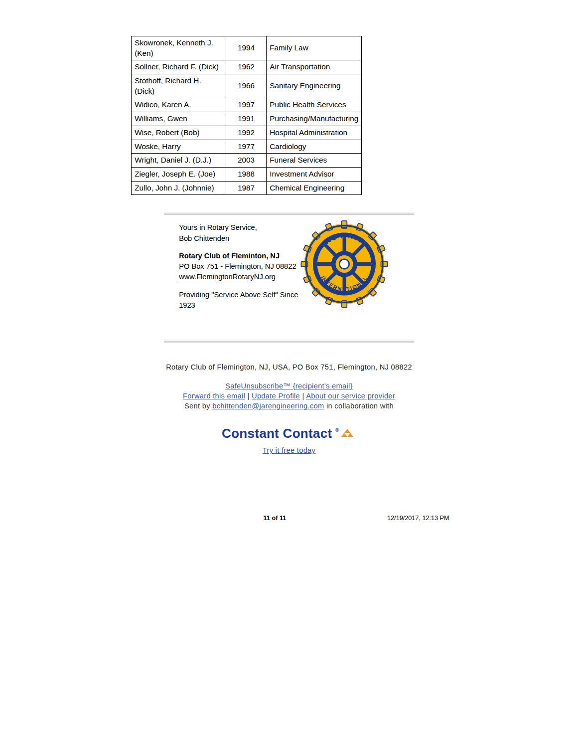| Skowronek, Kenneth J. (Ken) | 1994 | Family Law |
| Sollner, Richard F. (Dick) | 1962 | Air Transportation |
| Stothoff, Richard H. (Dick) | 1966 | Sanitary Engineering |
| Widico, Karen A. | 1997 | Public Health Services |
| Williams, Gwen | 1991 | Purchasing/Manufacturing |
| Wise, Robert (Bob) | 1992 | Hospital Administration |
| Woske, Harry | 1977 | Cardiology |
| Wright, Daniel J. (D.J.) | 2003 | Funeral Services |
| Ziegler, Joseph E. (Joe) | 1988 | Investment Advisor |
| Zullo, John J. (Johnnie) | 1987 | Chemical Engineering |
Yours in Rotary Service,
Bob Chittenden
Rotary Club of Fleminton, NJ
PO Box 751 - Flemington, NJ 08822
www.FlemingtonRotaryNJ.org
Providing "Service Above Self" Since 1923
ROTARY INTERNATIONAL
Rotary Club of Flemington, NJ, USA, PO Box 751, Flemington, NJ 08822
SafeUnsubscribe™ {recipient's email}
Forward this email | Update Profile | About our service provider
Sent by bchittenden@jarengineering.com in collaboration with
Constant Contact ®
Try it free today
11 of 11 12/19/2017, 12:13 PM